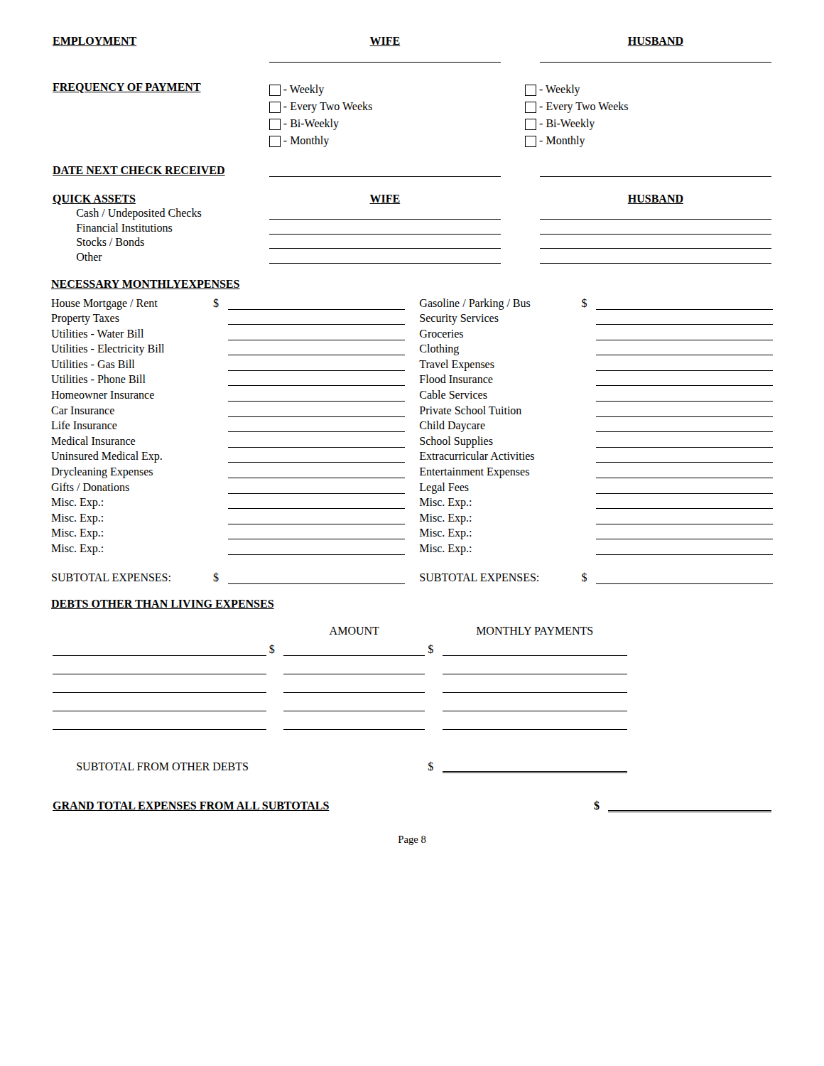| EMPLOYMENT | WIFE | | HUSBAND |
| FREQUENCY OF PAYMENT | - Weekly - Every Two Weeks - Bi-Weekly - Monthly | | - Weekly - Every Two Weeks - Bi-Weekly - Monthly |
| DATE NEXT CHECK RECEIVED | | | |
| QUICK ASSETS | WIFE | | HUSBAND |
| Cash / Undeposited Checks | | | |
| Financial Institutions | | | |
| Stocks / Bonds | | | |
| Other | | | |
NECESSARY MONTHLYEXPENSES
| House Mortgage / Rent | $ | | | Gasoline / Parking / Bus | $ | |
| Property Taxes | | | | Security Services | | |
| Utilities - Water Bill | | | | Groceries | | |
| Utilities - Electricity Bill | | | | Clothing | | |
| Utilities - Gas Bill | | | | Travel Expenses | | |
| Utilities - Phone Bill | | | | Flood Insurance | | |
| Homeowner Insurance | | | | Cable Services | | |
| Car Insurance | | | | Private School Tuition | | |
| Life Insurance | | | | Child Daycare | | |
| Medical Insurance | | | | School Supplies | | |
| Uninsured Medical Exp. | | | | Extracurricular Activities | | |
| Drycleaning Expenses | | | | Entertainment Expenses | | |
| Gifts / Donations | | | | Legal Fees | | |
| Misc. Exp.: | | | | Misc. Exp.: | | |
| Misc. Exp.: | | | | Misc. Exp.: | | |
| Misc. Exp.: | | | | Misc. Exp.: | | |
| Misc. Exp.: | | | | Misc. Exp.: | | |
| SUBTOTAL EXPENSES: | $ | | | SUBTOTAL EXPENSES: | $ | |
DEBTS OTHER THAN LIVING EXPENSES
| | | AMOUNT | | MONTHLY PAYMENTS | |
| | $ | | $ | | |
| SUBTOTAL FROM OTHER DEBTS | | | $ | | |
| GRAND TOTAL EXPENSES FROM ALL SUBTOTALS | | $ | |
Page 8